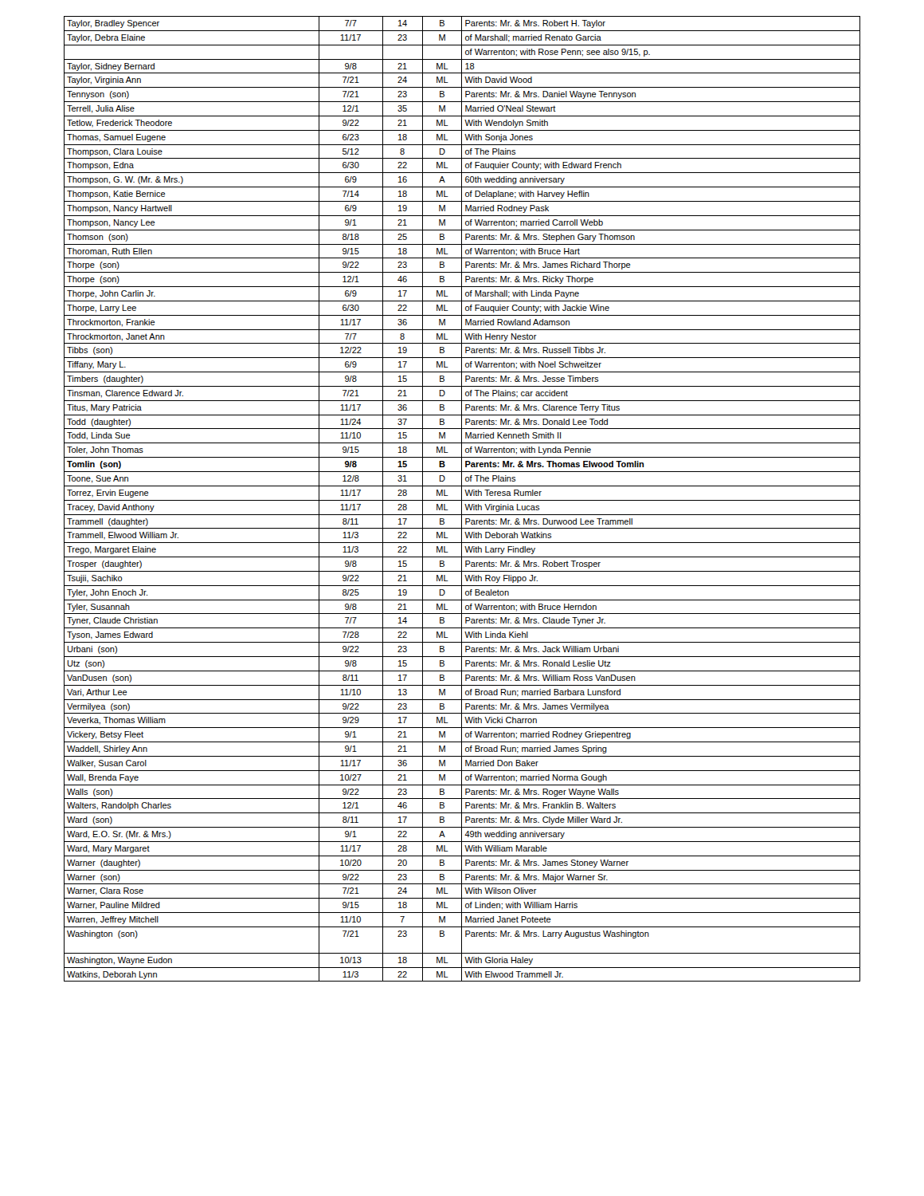| Taylor, Bradley Spencer | 7/7 | 14 | B | Parents: Mr. & Mrs. Robert H. Taylor |
| Taylor, Debra Elaine | 11/17 | 23 | M | of Marshall; married Renato Garcia |
| | | | | of Warrenton; with Rose Penn; see also 9/15, p. |
| Taylor, Sidney Bernard | 9/8 | 21 | ML | 18 |
| Taylor, Virginia Ann | 7/21 | 24 | ML | With David Wood |
| Tennyson (son) | 7/21 | 23 | B | Parents: Mr. & Mrs. Daniel Wayne Tennyson |
| Terrell, Julia Alise | 12/1 | 35 | M | Married O'Neal Stewart |
| Tetlow, Frederick Theodore | 9/22 | 21 | ML | With Wendolyn Smith |
| Thomas, Samuel Eugene | 6/23 | 18 | ML | With Sonja Jones |
| Thompson, Clara Louise | 5/12 | 8 | D | of The Plains |
| Thompson, Edna | 6/30 | 22 | ML | of Fauquier County; with Edward French |
| Thompson, G. W. (Mr. & Mrs.) | 6/9 | 16 | A | 60th wedding anniversary |
| Thompson, Katie Bernice | 7/14 | 18 | ML | of Delaplane; with Harvey Heflin |
| Thompson, Nancy Hartwell | 6/9 | 19 | M | Married Rodney Pask |
| Thompson, Nancy Lee | 9/1 | 21 | M | of Warrenton; married Carroll Webb |
| Thomson (son) | 8/18 | 25 | B | Parents: Mr. & Mrs. Stephen Gary Thomson |
| Thoroman, Ruth Ellen | 9/15 | 18 | ML | of Warrenton; with Bruce Hart |
| Thorpe (son) | 9/22 | 23 | B | Parents: Mr. & Mrs. James Richard Thorpe |
| Thorpe (son) | 12/1 | 46 | B | Parents: Mr. & Mrs. Ricky Thorpe |
| Thorpe, John Carlin Jr. | 6/9 | 17 | ML | of Marshall; with Linda Payne |
| Thorpe, Larry Lee | 6/30 | 22 | ML | of Fauquier County; with Jackie Wine |
| Throckmorton, Frankie | 11/17 | 36 | M | Married Rowland Adamson |
| Throckmorton, Janet Ann | 7/7 | 8 | ML | With Henry Nestor |
| Tibbs (son) | 12/22 | 19 | B | Parents: Mr. & Mrs. Russell Tibbs Jr. |
| Tiffany, Mary L. | 6/9 | 17 | ML | of Warrenton; with Noel Schweitzer |
| Timbers (daughter) | 9/8 | 15 | B | Parents: Mr. & Mrs. Jesse Timbers |
| Tinsman, Clarence Edward Jr. | 7/21 | 21 | D | of The Plains; car accident |
| Titus, Mary Patricia | 11/17 | 36 | B | Parents: Mr. & Mrs. Clarence Terry Titus |
| Todd (daughter) | 11/24 | 37 | B | Parents: Mr. & Mrs. Donald Lee Todd |
| Todd, Linda Sue | 11/10 | 15 | M | Married Kenneth Smith II |
| Toler, John Thomas | 9/15 | 18 | ML | of Warrenton; with Lynda Pennie |
| Tomlin (son) | 9/8 | 15 | B | Parents: Mr. & Mrs. Thomas Elwood Tomlin |
| Toone, Sue Ann | 12/8 | 31 | D | of The Plains |
| Torrez, Ervin Eugene | 11/17 | 28 | ML | With Teresa Rumler |
| Tracey, David Anthony | 11/17 | 28 | ML | With Virginia Lucas |
| Trammell (daughter) | 8/11 | 17 | B | Parents: Mr. & Mrs. Durwood Lee Trammell |
| Trammell, Elwood William Jr. | 11/3 | 22 | ML | With Deborah Watkins |
| Trego, Margaret Elaine | 11/3 | 22 | ML | With Larry Findley |
| Trosper (daughter) | 9/8 | 15 | B | Parents: Mr. & Mrs. Robert Trosper |
| Tsujii, Sachiko | 9/22 | 21 | ML | With Roy Flippo Jr. |
| Tyler, John Enoch Jr. | 8/25 | 19 | D | of Bealeton |
| Tyler, Susannah | 9/8 | 21 | ML | of Warrenton; with Bruce Herndon |
| Tyner, Claude Christian | 7/7 | 14 | B | Parents: Mr. & Mrs. Claude Tyner Jr. |
| Tyson, James Edward | 7/28 | 22 | ML | With Linda Kiehl |
| Urbani (son) | 9/22 | 23 | B | Parents: Mr. & Mrs. Jack William Urbani |
| Utz (son) | 9/8 | 15 | B | Parents: Mr. & Mrs. Ronald Leslie Utz |
| VanDusen (son) | 8/11 | 17 | B | Parents: Mr. & Mrs. William Ross VanDusen |
| Vari, Arthur Lee | 11/10 | 13 | M | of Broad Run; married Barbara Lunsford |
| Vermilyea (son) | 9/22 | 23 | B | Parents: Mr. & Mrs. James Vermilyea |
| Veverka, Thomas William | 9/29 | 17 | ML | With Vicki Charron |
| Vickery, Betsy Fleet | 9/1 | 21 | M | of Warrenton; married Rodney Griepentreg |
| Waddell, Shirley Ann | 9/1 | 21 | M | of Broad Run; married James Spring |
| Walker, Susan Carol | 11/17 | 36 | M | Married Don Baker |
| Wall, Brenda Faye | 10/27 | 21 | M | of Warrenton; married Norma Gough |
| Walls (son) | 9/22 | 23 | B | Parents: Mr. & Mrs. Roger Wayne Walls |
| Walters, Randolph Charles | 12/1 | 46 | B | Parents: Mr. & Mrs. Franklin B. Walters |
| Ward (son) | 8/11 | 17 | B | Parents: Mr. & Mrs. Clyde Miller Ward Jr. |
| Ward, E.O. Sr. (Mr. & Mrs.) | 9/1 | 22 | A | 49th wedding anniversary |
| Ward, Mary Margaret | 11/17 | 28 | ML | With William Marable |
| Warner (daughter) | 10/20 | 20 | B | Parents: Mr. & Mrs. James Stoney Warner |
| Warner (son) | 9/22 | 23 | B | Parents: Mr. & Mrs. Major Warner Sr. |
| Warner, Clara Rose | 7/21 | 24 | ML | With Wilson Oliver |
| Warner, Pauline Mildred | 9/15 | 18 | ML | of Linden; with William Harris |
| Warren, Jeffrey Mitchell | 11/10 | 7 | M | Married Janet Poteete |
| Washington (son) | 7/21 | 23 | B | Parents: Mr. & Mrs. Larry Augustus Washington |
| Washington, Wayne Eudon | 10/13 | 18 | ML | With Gloria Haley |
| Watkins, Deborah Lynn | 11/3 | 22 | ML | With Elwood Trammell Jr. |